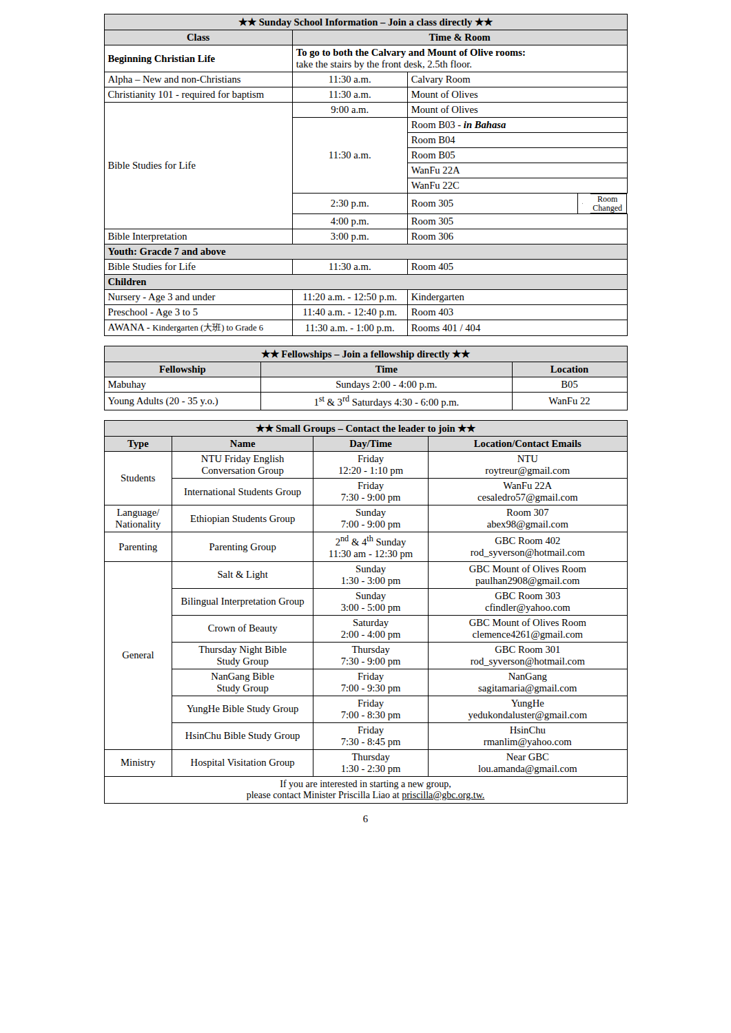| ★★ Sunday School Information – Join a class directly ★★ |
| Class | Time & Room |
| Beginning Christian Life | To go to both the Calvary and Mount of Olive rooms: take the stairs by the front desk, 2.5th floor. |
| Alpha – New and non-Christians | 11:30 a.m. | Calvary Room |
| Christianity 101 - required for baptism | 11:30 a.m. | Mount of Olives |
| Bible Studies for Life | 9:00 a.m. | Mount of Olives |
| 11:30 a.m. | Room B03 - in Bahasa |
| Room B04 |
| Room B05 |
| WanFu 22A |
| WanFu 22C |
| 2:30 p.m. | Room 305 | Room Changed |
| 4:00 p.m. | Room 305 |
| Bible Interpretation | 3:00 p.m. | Room 306 |
| Youth: Gracde 7 and above |
| Bible Studies for Life | 11:30 a.m. | Room 405 |
| Children |
| Nursery - Age 3 and under | 11:20 a.m. - 12:50 p.m. | Kindergarten |
| Preschool - Age 3 to 5 | 11:40 a.m. - 12:40 p.m. | Room 403 |
| AWANA - Kindergarten (大班) to Grade 6 | 11:30 a.m. - 1:00 p.m. | Rooms 401 / 404 |
| ★★ Fellowships – Join a fellowship directly ★★ |
| Fellowship | Time | Location |
| Mabuhay | Sundays 2:00 - 4:00 p.m. | B05 |
| Young Adults (20 - 35 y.o.) | 1 st & 3 rd Saturdays 4:30 - 6:00 p.m. | WanFu 22 |
| ★★ Small Groups – Contact the leader to join ★★ |
| Type | Name | Day/Time | Location/Contact Emails |
| Students | NTU Friday English Conversation Group | Friday 12:20 - 1:10 pm | NTU roytreur@gmail.com |
| International Students Group | Friday 7:30 - 9:00 pm | WanFu 22A cesaledro57@gmail.com |
| Language/ Nationality | Ethiopian Students Group | Sunday 7:00 - 9:00 pm | Room 307 abex98@gmail.com |
| Parenting | Parenting Group | 2 nd & 4 th Sunday 11:30 am - 12:30 pm | GBC Room 402 rod_syverson@hotmail.com |
| General | Salt & Light | Sunday 1:30 - 3:00 pm | GBC Mount of Olives Room paulhan2908@gmail.com |
| Bilingual Interpretation Group | Sunday 3:00 - 5:00 pm | GBC Room 303 cfindler@yahoo.com |
| Crown of Beauty | Saturday 2:00 - 4:00 pm | GBC Mount of Olives Room clemence4261@gmail.com |
| Thursday Night Bible Study Group | Thursday 7:30 - 9:00 pm | GBC Room 301 rod_syverson@hotmail.com |
| NanGang Bible Study Group | Friday 7:00 - 9:30 pm | NanGang sagitamaria@gmail.com |
| YungHe Bible Study Group | Friday 7:00 - 8:30 pm | YungHe yedukondaluster@gmail.com |
| HsinChu Bible Study Group | Friday 7:30 - 8:45 pm | HsinChu rmanlim@yahoo.com |
| Ministry | Hospital Visitation Group | Thursday 1:30 - 2:30 pm | Near GBC lou.amanda@gmail.com |
| If you are interested in starting a new group, please contact Minister Priscilla Liao at priscilla@gbc.org.tw. |
6